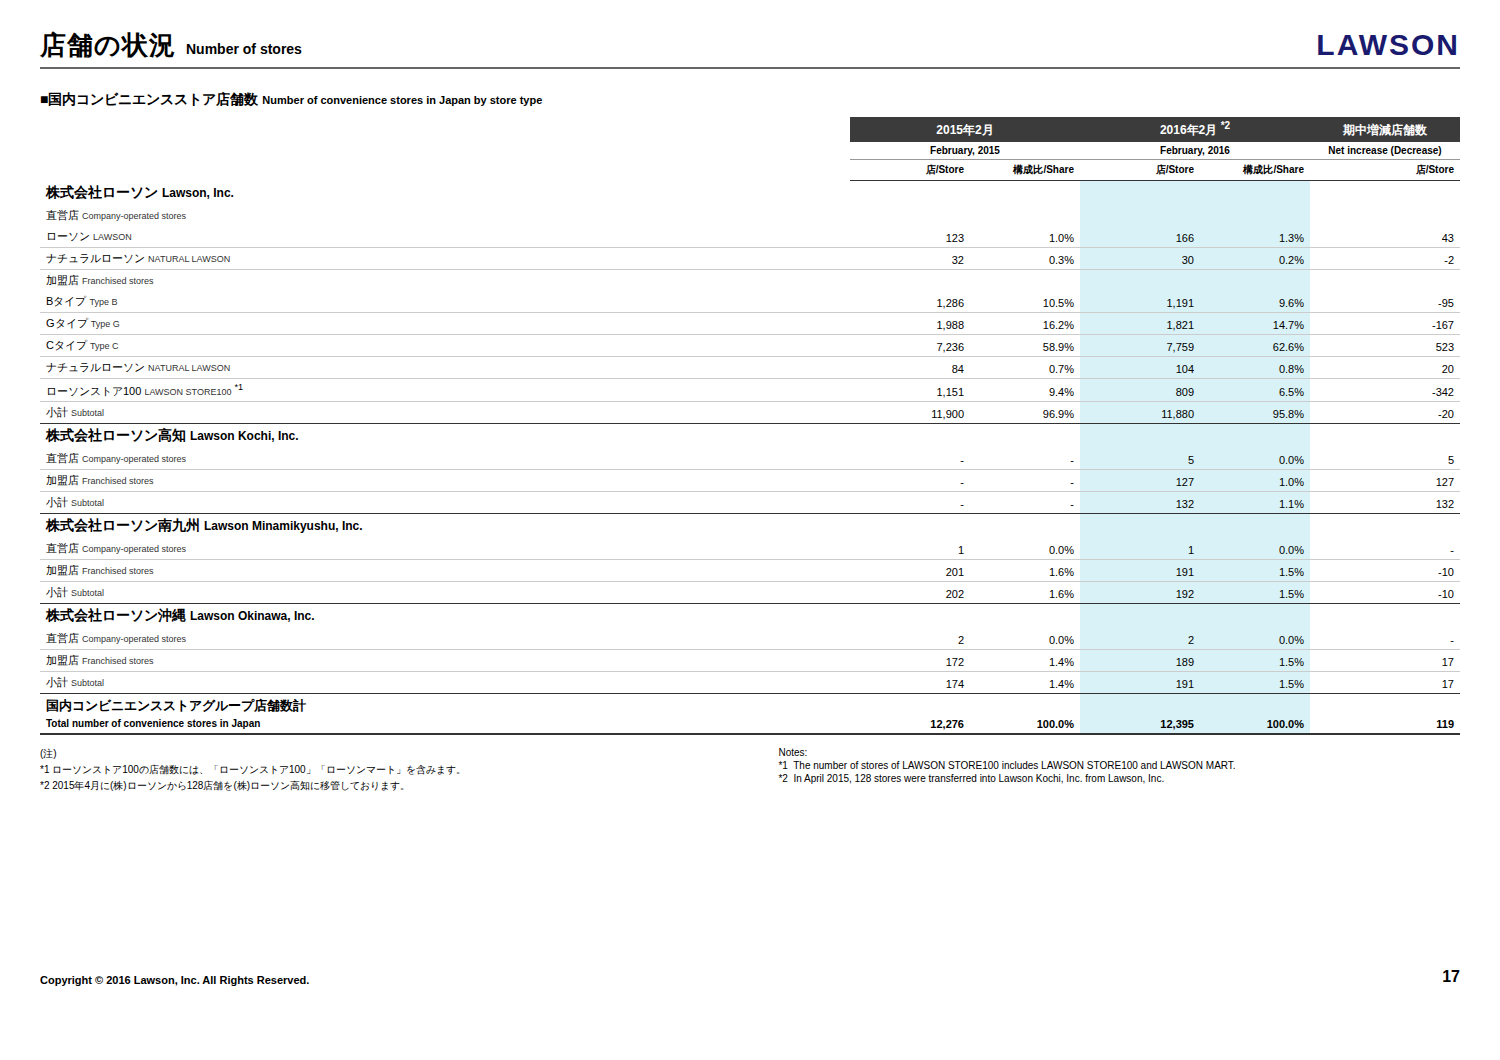店舗の状況 Number of stores
LAWSON
■国内コンビニエンスストア店舗数 Number of convenience stores in Japan by store type
| | 2015年2月 | 2016年2月 *2 | 期中増減店舗数 |
| --- | --- | --- | --- |
| | February, 2015 | February, 2016 | Net increase (Decrease) |
| | 店/Store | 構成比/Share | 店/Store | 構成比/Share | 店/Store |
| 株式会社ローソン Lawson, Inc. | | | | | |
| 直営店 Company-operated stores | | | | | |
| ローソン LAWSON | 123 | 1.0% | 166 | 1.3% | 43 |
| ナチュラルローソン NATURAL LAWSON | 32 | 0.3% | 30 | 0.2% | -2 |
| 加盟店 Franchised stores | | | | | |
| Bタイプ Type B | 1,286 | 10.5% | 1,191 | 9.6% | -95 |
| Gタイプ Type G | 1,988 | 16.2% | 1,821 | 14.7% | -167 |
| Cタイプ Type C | 7,236 | 58.9% | 7,759 | 62.6% | 523 |
| ナチュラルローソン NATURAL LAWSON | 84 | 0.7% | 104 | 0.8% | 20 |
| ローソンストア100 LAWSON STORE100 *1 | 1,151 | 9.4% | 809 | 6.5% | -342 |
| 小計 Subtotal | 11,900 | 96.9% | 11,880 | 95.8% | -20 |
| 株式会社ローソン高知 Lawson Kochi, Inc. | | | | | |
| 直営店 Company-operated stores | - | - | 5 | 0.0% | 5 |
| 加盟店 Franchised stores | - | - | 127 | 1.0% | 127 |
| 小計 Subtotal | - | - | 132 | 1.1% | 132 |
| 株式会社ローソン南九州 Lawson Minamikyushu, Inc. | | | | | |
| 直営店 Company-operated stores | 1 | 0.0% | 1 | 0.0% | - |
| 加盟店 Franchised stores | 201 | 1.6% | 191 | 1.5% | -10 |
| 小計 Subtotal | 202 | 1.6% | 192 | 1.5% | -10 |
| 株式会社ローソン沖縄 Lawson Okinawa, Inc. | | | | | |
| 直営店 Company-operated stores | 2 | 0.0% | 2 | 0.0% | - |
| 加盟店 Franchised stores | 172 | 1.4% | 189 | 1.5% | 17 |
| 小計 Subtotal | 174 | 1.4% | 191 | 1.5% | 17 |
| 国内コンビニエンスストアグループ店舗数計 Total number of convenience stores in Japan | 12,276 | 100.0% | 12,395 | 100.0% | 119 |
(注)
*1 ローソンストア100の店舗数には、「ローソンストア100」「ローソンマート」を含みます。
*2 2015年4月に(株)ローソンから128店舗を(株)ローソン高知に移管しております。
Notes:
*1 The number of stores of LAWSON STORE100 includes LAWSON STORE100 and LAWSON MART.
*2 In April 2015, 128 stores were transferred into Lawson Kochi, Inc. from Lawson, Inc.
Copyright © 2016 Lawson, Inc. All Rights Reserved.
17